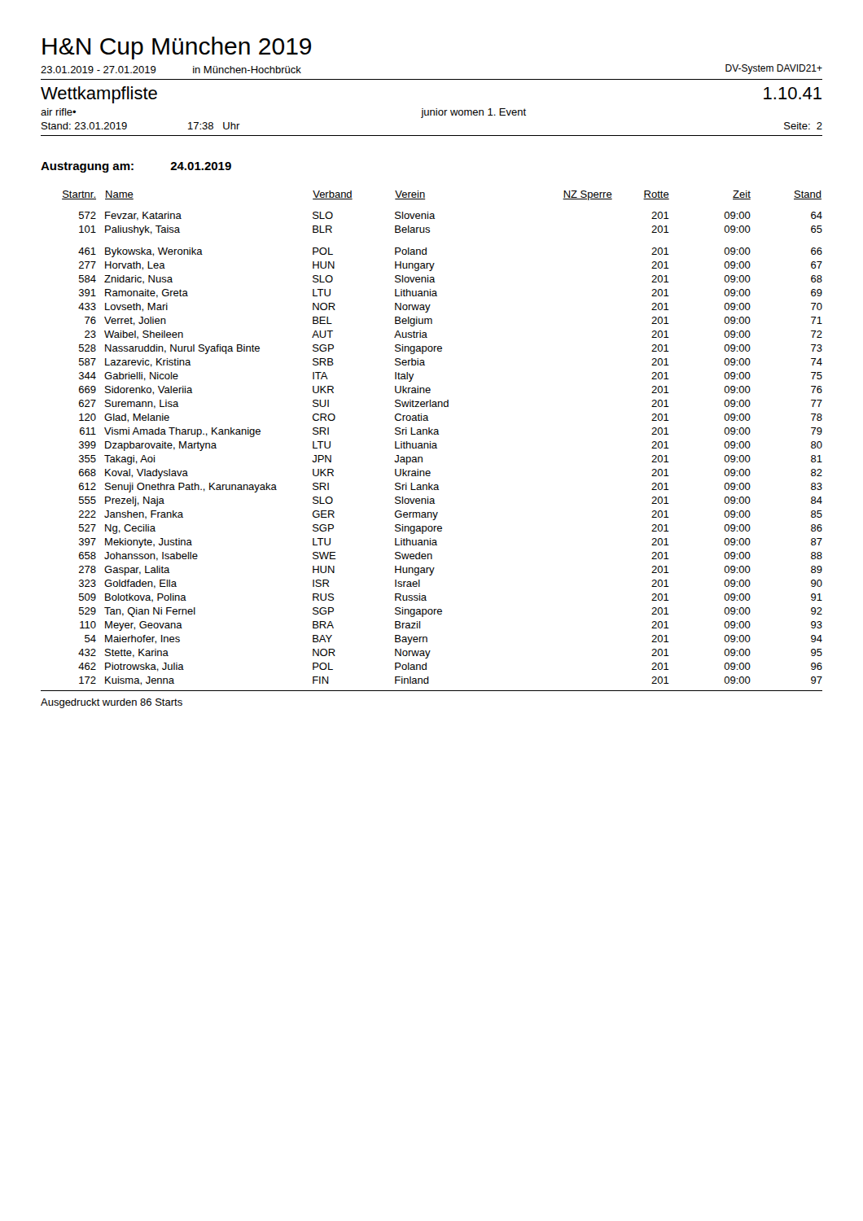H&N Cup München 2019
23.01.2019 - 27.01.2019 in München-Hochbrück
DV-System DAVID21+
Wettkampfliste
1.10.41
air rifle•
junior women 1. Event
Stand: 23.01.2019
17:38 Uhr
Seite: 2
Austragung am: 24.01.2019
| Startnr. | Name | Verband | Verein | NZ Sperre | Rotte | Zeit | Stand |
| --- | --- | --- | --- | --- | --- | --- | --- |
| 572 | Fevzar, Katarina | SLO | Slovenia | | 201 | 09:00 | 64 |
| 101 | Paliushyk, Taisa | BLR | Belarus | | 201 | 09:00 | 65 |
| 461 | Bykowska, Weronika | POL | Poland | | 201 | 09:00 | 66 |
| 277 | Horvath, Lea | HUN | Hungary | | 201 | 09:00 | 67 |
| 584 | Znidaric, Nusa | SLO | Slovenia | | 201 | 09:00 | 68 |
| 391 | Ramonaite, Greta | LTU | Lithuania | | 201 | 09:00 | 69 |
| 433 | Lovseth, Mari | NOR | Norway | | 201 | 09:00 | 70 |
| 76 | Verret, Jolien | BEL | Belgium | | 201 | 09:00 | 71 |
| 23 | Waibel, Sheileen | AUT | Austria | | 201 | 09:00 | 72 |
| 528 | Nassaruddin, Nurul Syafiqa Binte | SGP | Singapore | | 201 | 09:00 | 73 |
| 587 | Lazarevic, Kristina | SRB | Serbia | | 201 | 09:00 | 74 |
| 344 | Gabrielli, Nicole | ITA | Italy | | 201 | 09:00 | 75 |
| 669 | Sidorenko, Valeriia | UKR | Ukraine | | 201 | 09:00 | 76 |
| 627 | Suremann, Lisa | SUI | Switzerland | | 201 | 09:00 | 77 |
| 120 | Glad, Melanie | CRO | Croatia | | 201 | 09:00 | 78 |
| 611 | Vismi Amada Tharup., Kankanige | SRI | Sri Lanka | | 201 | 09:00 | 79 |
| 399 | Dzapbarovaite, Martyna | LTU | Lithuania | | 201 | 09:00 | 80 |
| 355 | Takagi, Aoi | JPN | Japan | | 201 | 09:00 | 81 |
| 668 | Koval, Vladyslava | UKR | Ukraine | | 201 | 09:00 | 82 |
| 612 | Senuji Onethra Path., Karunanayaka | SRI | Sri Lanka | | 201 | 09:00 | 83 |
| 555 | Prezelj, Naja | SLO | Slovenia | | 201 | 09:00 | 84 |
| 222 | Janshen, Franka | GER | Germany | | 201 | 09:00 | 85 |
| 527 | Ng, Cecilia | SGP | Singapore | | 201 | 09:00 | 86 |
| 397 | Mekionyte, Justina | LTU | Lithuania | | 201 | 09:00 | 87 |
| 658 | Johansson, Isabelle | SWE | Sweden | | 201 | 09:00 | 88 |
| 278 | Gaspar, Lalita | HUN | Hungary | | 201 | 09:00 | 89 |
| 323 | Goldfaden, Ella | ISR | Israel | | 201 | 09:00 | 90 |
| 509 | Bolotkova, Polina | RUS | Russia | | 201 | 09:00 | 91 |
| 529 | Tan, Qian Ni Fernel | SGP | Singapore | | 201 | 09:00 | 92 |
| 110 | Meyer, Geovana | BRA | Brazil | | 201 | 09:00 | 93 |
| 54 | Maierhofer, Ines | BAY | Bayern | | 201 | 09:00 | 94 |
| 432 | Stette, Karina | NOR | Norway | | 201 | 09:00 | 95 |
| 462 | Piotrowska, Julia | POL | Poland | | 201 | 09:00 | 96 |
| 172 | Kuisma, Jenna | FIN | Finland | | 201 | 09:00 | 97 |
Ausgedruckt wurden 86 Starts